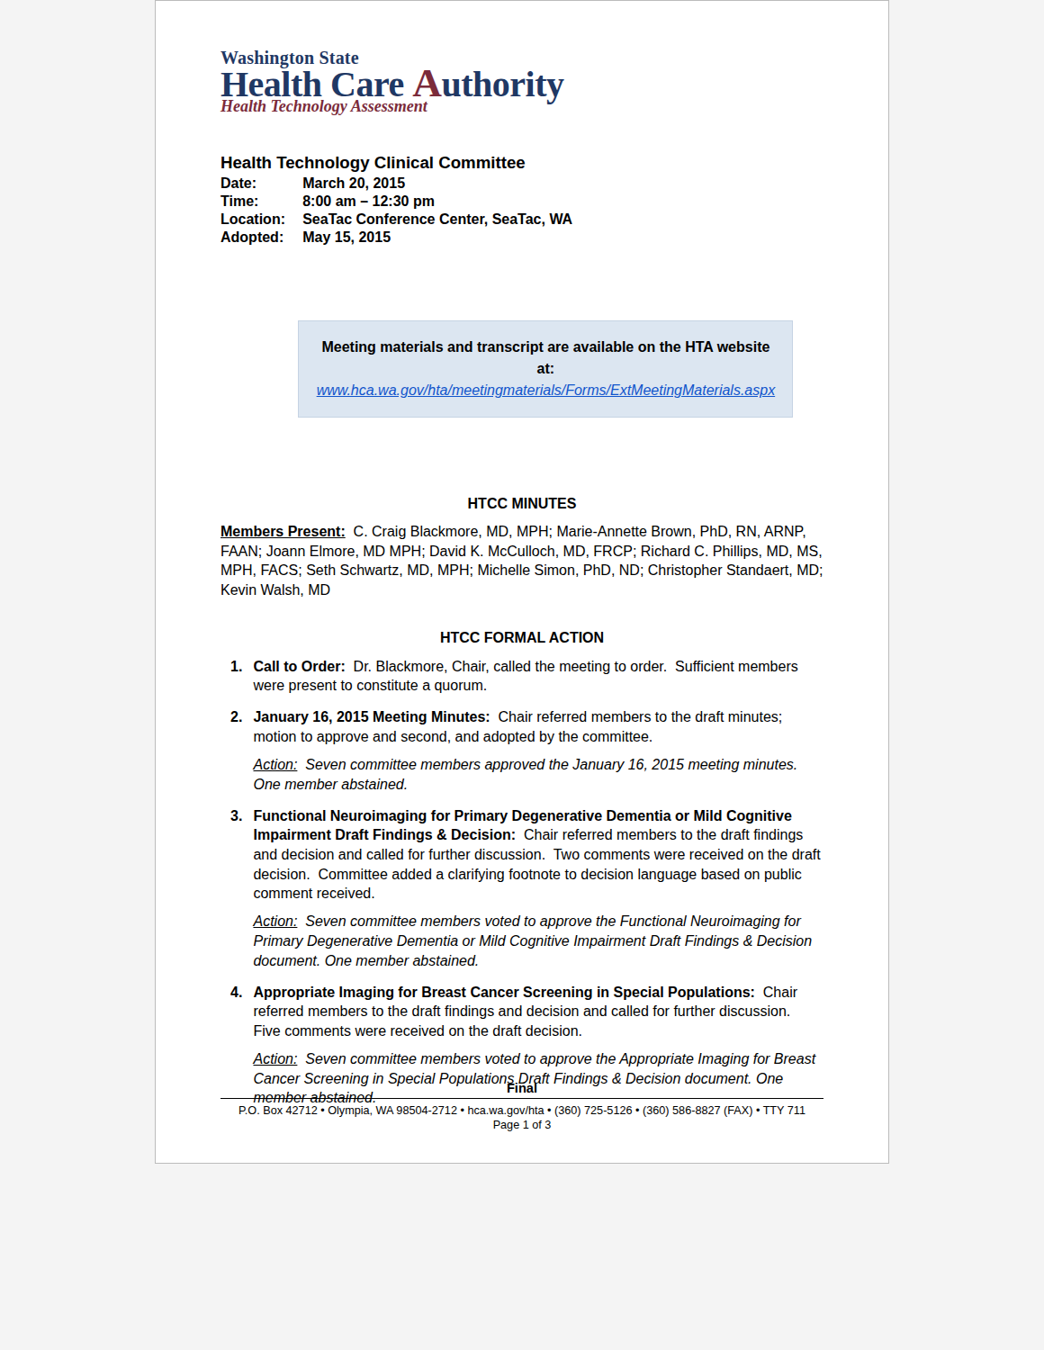Washington State
Health Care Authority
Health Technology Assessment
Health Technology Clinical Committee
Date: March 20, 2015
Time: 8:00 am – 12:30 pm
Location: SeaTac Conference Center, SeaTac, WA
Adopted: May 15, 2015
Meeting materials and transcript are available on the HTA website at:
www.hca.wa.gov/hta/meetingmaterials/Forms/ExtMeetingMaterials.aspx
HTCC MINUTES
Members Present: C. Craig Blackmore, MD, MPH; Marie-Annette Brown, PhD, RN, ARNP, FAAN; Joann Elmore, MD MPH; David K. McCulloch, MD, FRCP; Richard C. Phillips, MD, MS, MPH, FACS; Seth Schwartz, MD, MPH; Michelle Simon, PhD, ND; Christopher Standaert, MD; Kevin Walsh, MD
HTCC FORMAL ACTION
Call to Order: Dr. Blackmore, Chair, called the meeting to order. Sufficient members were present to constitute a quorum.
January 16, 2015 Meeting Minutes: Chair referred members to the draft minutes; motion to approve and second, and adopted by the committee.
Action: Seven committee members approved the January 16, 2015 meeting minutes. One member abstained.
Functional Neuroimaging for Primary Degenerative Dementia or Mild Cognitive Impairment Draft Findings & Decision: Chair referred members to the draft findings and decision and called for further discussion. Two comments were received on the draft decision. Committee added a clarifying footnote to decision language based on public comment received.
Action: Seven committee members voted to approve the Functional Neuroimaging for Primary Degenerative Dementia or Mild Cognitive Impairment Draft Findings & Decision document. One member abstained.
Appropriate Imaging for Breast Cancer Screening in Special Populations: Chair referred members to the draft findings and decision and called for further discussion. Five comments were received on the draft decision.
Action: Seven committee members voted to approve the Appropriate Imaging for Breast Cancer Screening in Special Populations Draft Findings & Decision document. One member abstained.
Final
P.O. Box 42712 • Olympia, WA 98504-2712 • hca.wa.gov/hta • (360) 725-5126 • (360) 586-8827 (FAX) • TTY 711
Page 1 of 3